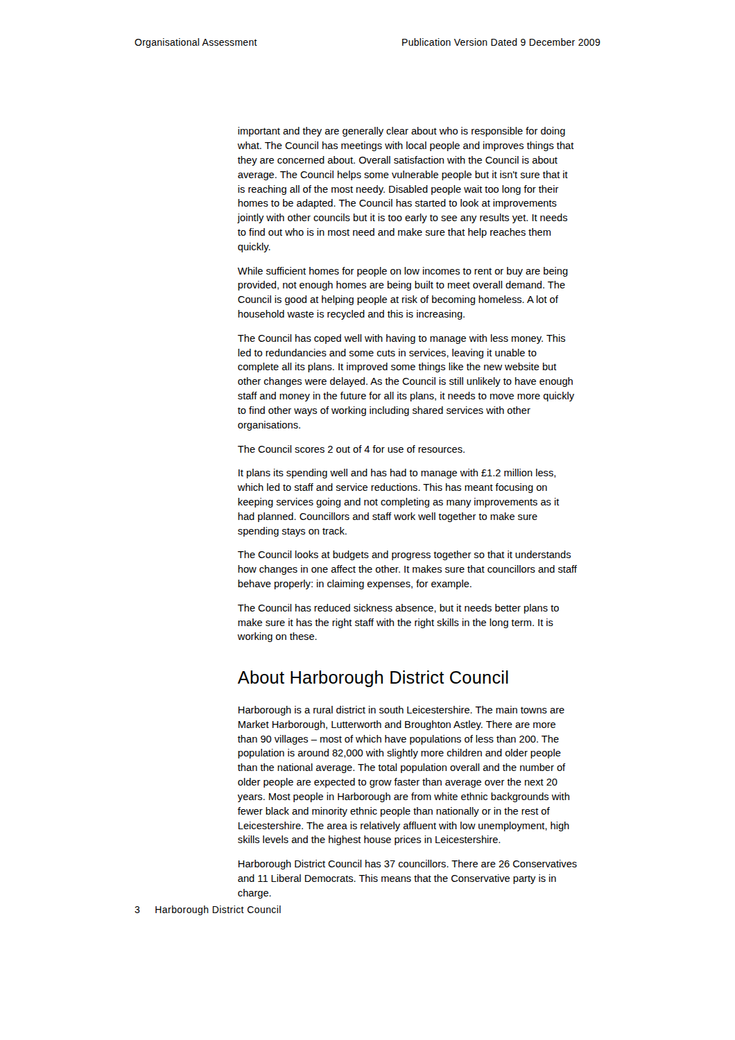Organisational Assessment Publication Version Dated 9 December 2009
important and they are generally clear about who is responsible for doing what. The Council has meetings with local people and improves things that they are concerned about. Overall satisfaction with the Council is about average. The Council helps some vulnerable people but it isn't sure that it is reaching all of the most needy. Disabled people wait too long for their homes to be adapted. The Council has started to look at improvements jointly with other councils but it is too early to see any results yet. It needs to find out who is in most need and make sure that help reaches them quickly.
While sufficient homes for people on low incomes to rent or buy are being provided, not enough homes are being built to meet overall demand. The Council is good at helping people at risk of becoming homeless. A lot of household waste is recycled and this is increasing.
The Council has coped well with having to manage with less money. This led to redundancies and some cuts in services, leaving it unable to complete all its plans. It improved some things like the new website but other changes were delayed. As the Council is still unlikely to have enough staff and money in the future for all its plans, it needs to move more quickly to find other ways of working including shared services with other organisations.
The Council scores 2 out of 4 for use of resources.
It plans its spending well and has had to manage with £1.2 million less, which led to staff and service reductions. This has meant focusing on keeping services going and not completing as many improvements as it had planned. Councillors and staff work well together to make sure spending stays on track.
The Council looks at budgets and progress together so that it understands how changes in one affect the other. It makes sure that councillors and staff behave properly: in claiming expenses, for example.
The Council has reduced sickness absence, but it needs better plans to make sure it has the right staff with the right skills in the long term. It is working on these.
About Harborough District Council
Harborough is a rural district in south Leicestershire. The main towns are Market Harborough, Lutterworth and Broughton Astley. There are more than 90 villages – most of which have populations of less than 200. The population is around 82,000 with slightly more children and older people than the national average. The total population overall and the number of older people are expected to grow faster than average over the next 20 years. Most people in Harborough are from white ethnic backgrounds with fewer black and minority ethnic people than nationally or in the rest of Leicestershire. The area is relatively affluent with low unemployment, high skills levels and the highest house prices in Leicestershire.
Harborough District Council has 37 councillors. There are 26 Conservatives and 11 Liberal Democrats. This means that the Conservative party is in charge.
3 Harborough District Council